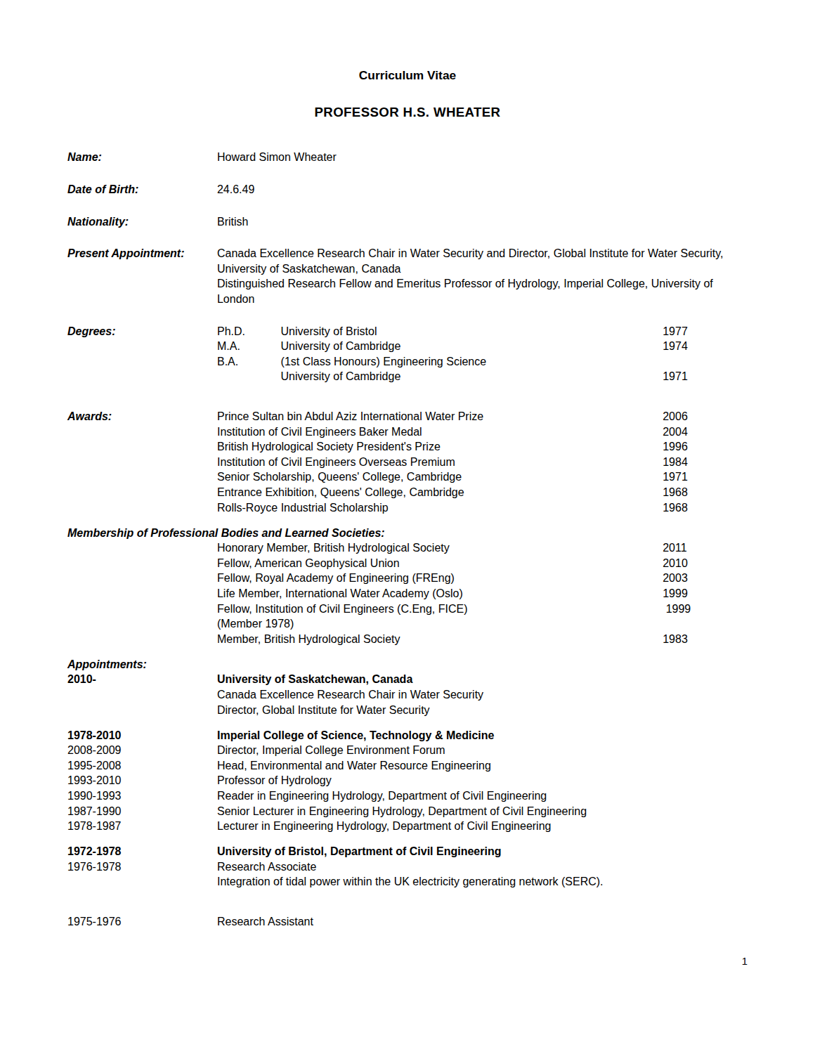Curriculum Vitae
PROFESSOR H.S. WHEATER
| Name: | Howard Simon Wheater |
| Date of Birth: | 24.6.49 |
| Nationality: | British |
| Present Appointment : | Canada Excellence Research Chair in Water Security and Director, Global Institute for Water Security, University of Saskatchewan, Canada Distinguished Research Fellow and Emeritus Professor of Hydrology, Imperial College, University of London |
| Degrees: | / Ph.D. / University of Bristol / 1977 / / M.A. / University of Cambridge / 1974 / / B.A. / (1st Class Honours) Engineering Science / / / / University of Cambridge / 1971 / |
| Awards: | / Prince Sultan bin Abdul Aziz International Water Prize / 2006 / / Institution of Civil Engineers Baker Medal / 2004 / / British Hydrological Society President's Prize / 1996 / / Institution of Civil Engineers Overseas Premium / 1984 / / Senior Scholarship, Queens' College, Cambridge / 1971 / / Entrance Exhibition, Queens' College, Cambridge / 1968 / / Rolls-Royce Industrial Scholarship / 1968 / |
| Membership of Professional Bodies and Learned Societies: |
| | / Honorary Member, British Hydrological Society / 2011 / / Fellow, American Geophysical Union / 2010 / / Fellow, Royal Academy of Engineering (FREng) / 2003 / / Life Member, International Water Academy (Oslo) / 1999 / / Fellow, Institution of Civil Engineers (C.Eng, FICE) / 1999 / / (Member 1978) / / / Member, British Hydrological Society / 1983 / |
| Appointments: |
| 2010- | University of Saskatchewan, Canada Canada Excellence Research Chair in Water Security Director, Global Institute for Water Security |
| 1978-2010 | Imperial College of Science, Technology & Medicine |
| 2008-2009 | Director, Imperial College Environment Forum |
| 1995-2008 | Head, Environmental and Water Resource Engineering |
| 1993-2010 | Professor of Hydrology |
| 1990-1993 | Reader in Engineering Hydrology, Department of Civil Engineering |
| 1987-1990 | Senior Lecturer in Engineering Hydrology, Department of Civil Engineering |
| 1978-1987 | Lecturer in Engineering Hydrology, Department of Civil Engineering |
| 1972-1978 | University of Bristol, Department of Civil Engineering |
| 1976-1978 | Research Associate Integration of tidal power within the UK electricity generating network (SERC). |
| 1975-1976 | Research Assistant |
1